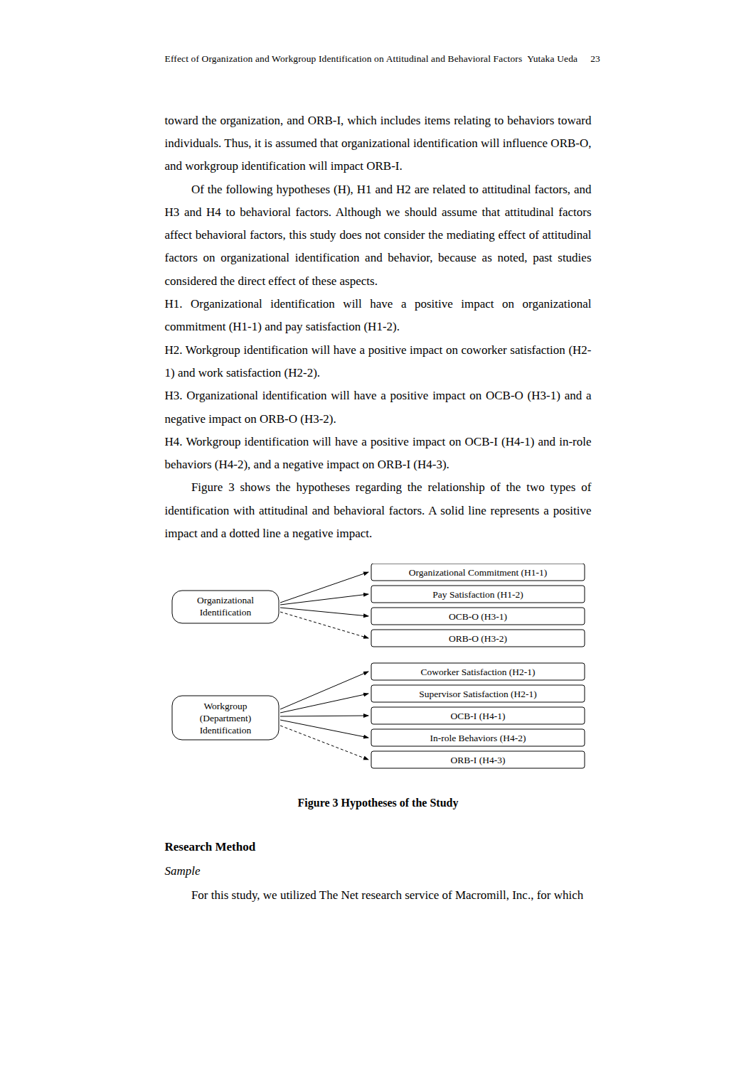Effect of Organization and Workgroup Identification on Attitudinal and Behavioral Factors Yutaka Ueda23
toward the organization, and ORB-I, which includes items relating to behaviors toward individuals. Thus, it is assumed that organizational identification will influence ORB-O, and workgroup identification will impact ORB-I.
Of the following hypotheses (H), H1 and H2 are related to attitudinal factors, and H3 and H4 to behavioral factors. Although we should assume that attitudinal factors affect behavioral factors, this study does not consider the mediating effect of attitudinal factors on organizational identification and behavior, because as noted, past studies considered the direct effect of these aspects.
H1. Organizational identification will have a positive impact on organizational commitment (H1-1) and pay satisfaction (H1-2).
H2. Workgroup identification will have a positive impact on coworker satisfaction (H2-1) and work satisfaction (H2-2).
H3. Organizational identification will have a positive impact on OCB-O (H3-1) and a negative impact on ORB-O (H3-2).
H4. Workgroup identification will have a positive impact on OCB-I (H4-1) and in-role behaviors (H4-2), and a negative impact on ORB-I (H4-3).
Figure 3 shows the hypotheses regarding the relationship of the two types of identification with attitudinal and behavioral factors. A solid line represents a positive impact and a dotted line a negative impact.
Organizational Identification Workgroup (Department) Identification Organizational Commitment (H1-1) Pay Satisfaction (H1-2) OCB-O (H3-1) ORB-O (H3-2) Coworker Satisfaction (H2-1) Supervisor Satisfaction (H2-1) OCB-I (H4-1) In-role Behaviors (H4-2) ORB-I (H4-3)
Figure 3 Hypotheses of the Study
Research Method
Sample
For this study, we utilized The Net research service of Macromill, Inc., for which